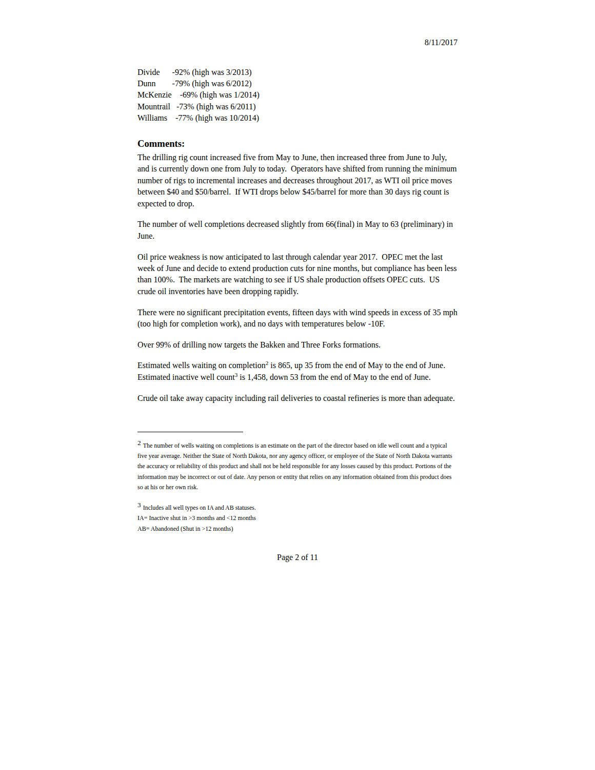8/11/2017
Divide -92% (high was 3/2013)
Dunn -79% (high was 6/2012)
McKenzie -69% (high was 1/2014)
Mountrail -73% (high was 6/2011)
Williams -77% (high was 10/2014)
Comments:
The drilling rig count increased five from May to June, then increased three from June to July, and is currently down one from July to today. Operators have shifted from running the minimum number of rigs to incremental increases and decreases throughout 2017, as WTI oil price moves between $40 and $50/barrel. If WTI drops below $45/barrel for more than 30 days rig count is expected to drop.
The number of well completions decreased slightly from 66(final) in May to 63 (preliminary) in June.
Oil price weakness is now anticipated to last through calendar year 2017. OPEC met the last week of June and decide to extend production cuts for nine months, but compliance has been less than 100%. The markets are watching to see if US shale production offsets OPEC cuts. US crude oil inventories have been dropping rapidly.
There were no significant precipitation events, fifteen days with wind speeds in excess of 35 mph (too high for completion work), and no days with temperatures below -10F.
Over 99% of drilling now targets the Bakken and Three Forks formations.
Estimated wells waiting on completion2 is 865, up 35 from the end of May to the end of June.
Estimated inactive well count3 is 1,458, down 53 from the end of May to the end of June.
Crude oil take away capacity including rail deliveries to coastal refineries is more than adequate.
2 The number of wells waiting on completions is an estimate on the part of the director based on idle well count and a typical five year average. Neither the State of North Dakota, nor any agency officer, or employee of the State of North Dakota warrants the accuracy or reliability of this product and shall not be held responsible for any losses caused by this product. Portions of the information may be incorrect or out of date. Any person or entity that relies on any information obtained from this product does so at his or her own risk.
3 Includes all well types on IA and AB statuses.
IA= Inactive shut in >3 months and <12 months
AB= Abandoned (Shut in >12 months)
Page 2 of 11